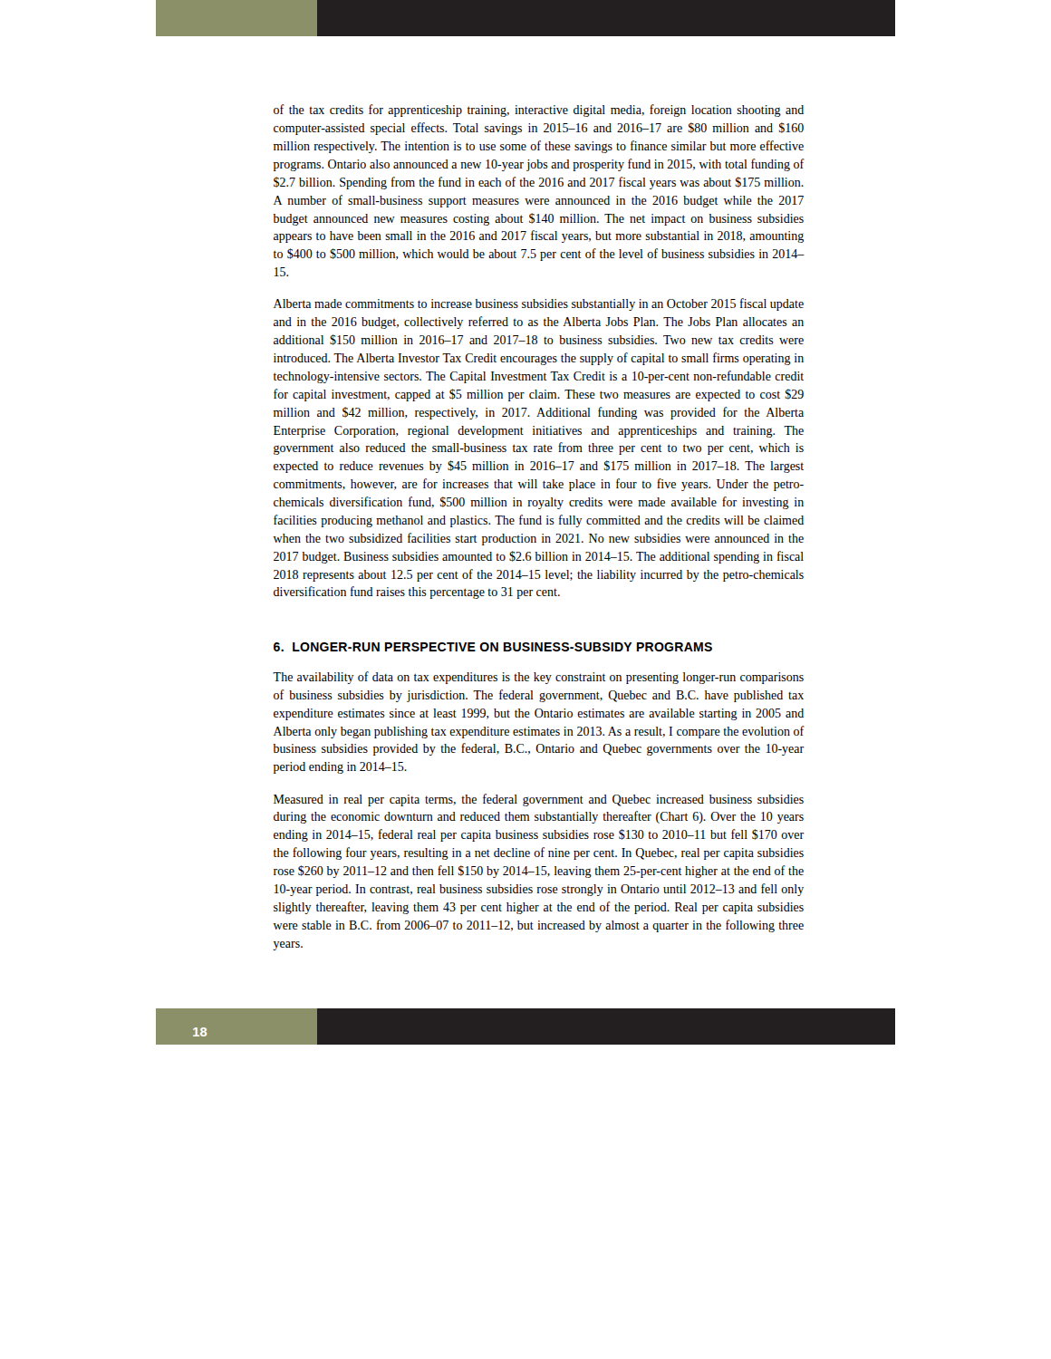of the tax credits for apprenticeship training, interactive digital media, foreign location shooting and computer-assisted special effects. Total savings in 2015–16 and 2016–17 are $80 million and $160 million respectively. The intention is to use some of these savings to finance similar but more effective programs. Ontario also announced a new 10-year jobs and prosperity fund in 2015, with total funding of $2.7 billion. Spending from the fund in each of the 2016 and 2017 fiscal years was about $175 million. A number of small-business support measures were announced in the 2016 budget while the 2017 budget announced new measures costing about $140 million. The net impact on business subsidies appears to have been small in the 2016 and 2017 fiscal years, but more substantial in 2018, amounting to $400 to $500 million, which would be about 7.5 per cent of the level of business subsidies in 2014–15.
Alberta made commitments to increase business subsidies substantially in an October 2015 fiscal update and in the 2016 budget, collectively referred to as the Alberta Jobs Plan. The Jobs Plan allocates an additional $150 million in 2016–17 and 2017–18 to business subsidies. Two new tax credits were introduced. The Alberta Investor Tax Credit encourages the supply of capital to small firms operating in technology-intensive sectors. The Capital Investment Tax Credit is a 10-per-cent non-refundable credit for capital investment, capped at $5 million per claim. These two measures are expected to cost $29 million and $42 million, respectively, in 2017. Additional funding was provided for the Alberta Enterprise Corporation, regional development initiatives and apprenticeships and training. The government also reduced the small-business tax rate from three per cent to two per cent, which is expected to reduce revenues by $45 million in 2016–17 and $175 million in 2017–18. The largest commitments, however, are for increases that will take place in four to five years. Under the petro-chemicals diversification fund, $500 million in royalty credits were made available for investing in facilities producing methanol and plastics. The fund is fully committed and the credits will be claimed when the two subsidized facilities start production in 2021. No new subsidies were announced in the 2017 budget. Business subsidies amounted to $2.6 billion in 2014–15. The additional spending in fiscal 2018 represents about 12.5 per cent of the 2014–15 level; the liability incurred by the petro-chemicals diversification fund raises this percentage to 31 per cent.
6. LONGER-RUN PERSPECTIVE ON BUSINESS-SUBSIDY PROGRAMS
The availability of data on tax expenditures is the key constraint on presenting longer-run comparisons of business subsidies by jurisdiction. The federal government, Quebec and B.C. have published tax expenditure estimates since at least 1999, but the Ontario estimates are available starting in 2005 and Alberta only began publishing tax expenditure estimates in 2013. As a result, I compare the evolution of business subsidies provided by the federal, B.C., Ontario and Quebec governments over the 10-year period ending in 2014–15.
Measured in real per capita terms, the federal government and Quebec increased business subsidies during the economic downturn and reduced them substantially thereafter (Chart 6). Over the 10 years ending in 2014–15, federal real per capita business subsidies rose $130 to 2010–11 but fell $170 over the following four years, resulting in a net decline of nine per cent. In Quebec, real per capita subsidies rose $260 by 2011–12 and then fell $150 by 2014–15, leaving them 25-per-cent higher at the end of the 10-year period. In contrast, real business subsidies rose strongly in Ontario until 2012–13 and fell only slightly thereafter, leaving them 43 per cent higher at the end of the period. Real per capita subsidies were stable in B.C. from 2006–07 to 2011–12, but increased by almost a quarter in the following three years.
18